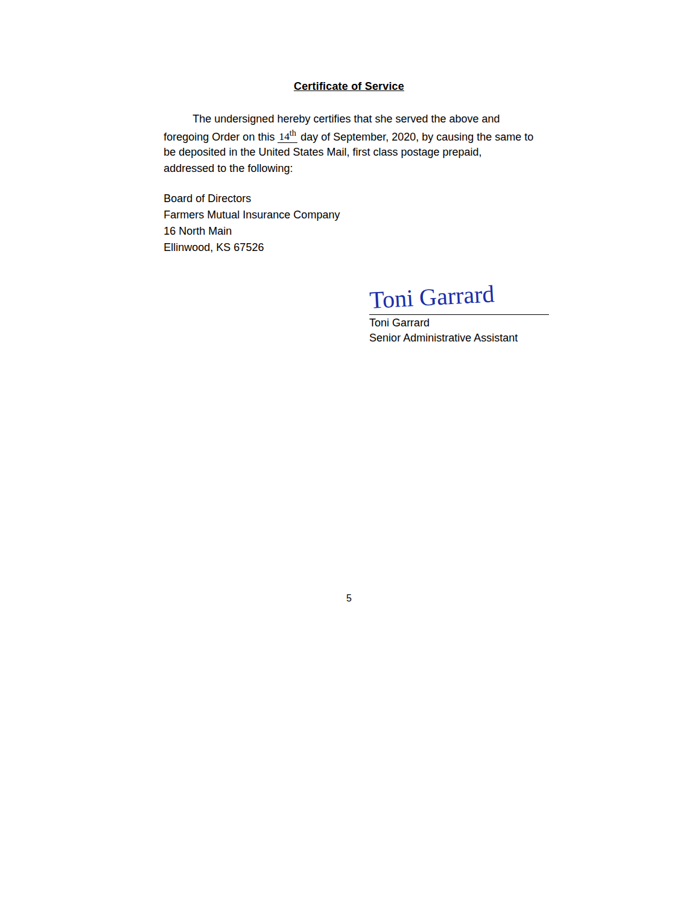Certificate of Service
The undersigned hereby certifies that she served the above and foregoing Order on this 14th day of September, 2020, by causing the same to be deposited in the United States Mail, first class postage prepaid, addressed to the following:
Board of Directors
Farmers Mutual Insurance Company
16 North Main
Ellinwood, KS 67526
Toni Garrard
Toni Garrard
Senior Administrative Assistant
5